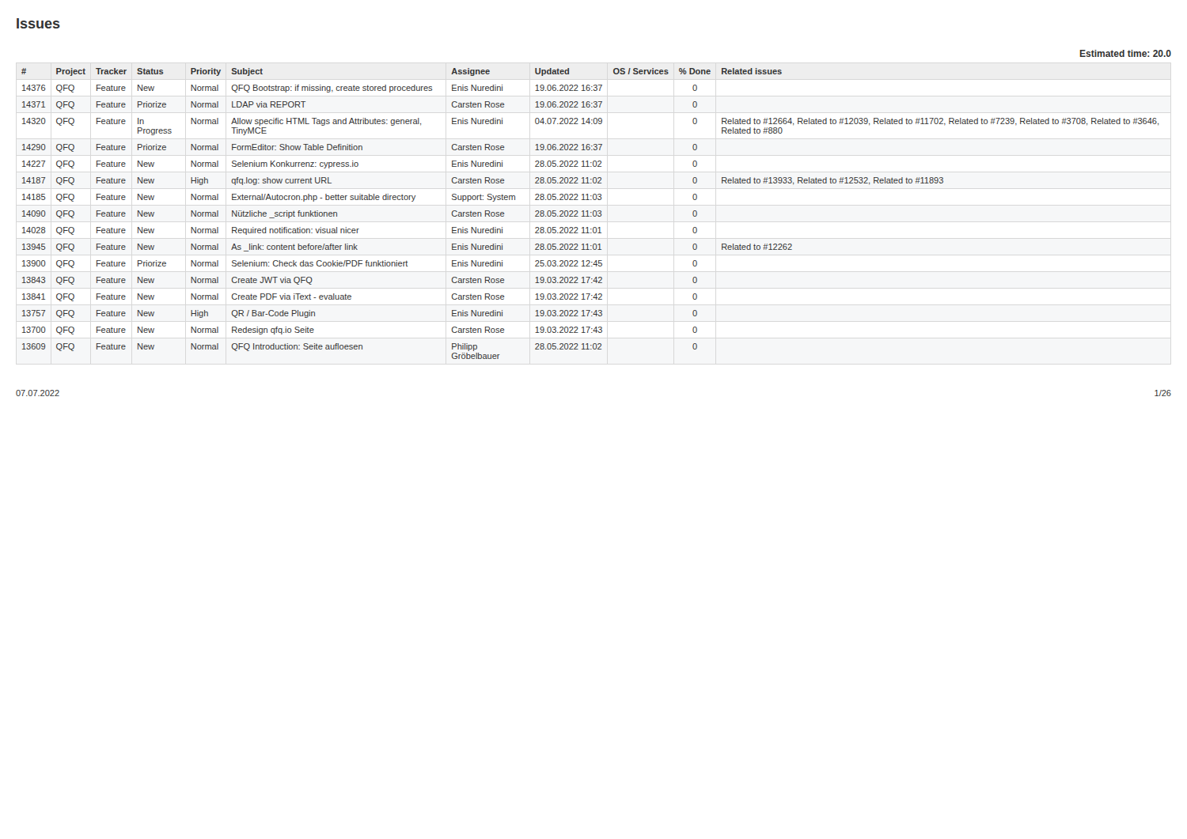Issues
Estimated time: 20.0
| # | Project | Tracker | Status | Priority | Subject | Assignee | Updated | OS / Services | % Done | Related issues |
| --- | --- | --- | --- | --- | --- | --- | --- | --- | --- | --- |
| 14376 | QFQ | Feature | New | Normal | QFQ Bootstrap: if missing, create stored procedures | Enis Nuredini | 19.06.2022 16:37 | | 0 | |
| 14371 | QFQ | Feature | Priorize | Normal | LDAP via REPORT | Carsten Rose | 19.06.2022 16:37 | | 0 | |
| 14320 | QFQ | Feature | In Progress | Normal | Allow specific HTML Tags and Attributes: general, TinyMCE | Enis Nuredini | 04.07.2022 14:09 | | 0 | Related to #12664, Related to #12039, Related to #11702, Related to #7239, Related to #3708, Related to #3646, Related to #880 |
| 14290 | QFQ | Feature | Priorize | Normal | FormEditor: Show Table Definition | Carsten Rose | 19.06.2022 16:37 | | 0 | |
| 14227 | QFQ | Feature | New | Normal | Selenium Konkurrenz: cypress.io | Enis Nuredini | 28.05.2022 11:02 | | 0 | |
| 14187 | QFQ | Feature | New | High | qfq.log: show current URL | Carsten Rose | 28.05.2022 11:02 | | 0 | Related to #13933, Related to #12532, Related to #11893 |
| 14185 | QFQ | Feature | New | Normal | External/Autocron.php - better suitable directory | Support: System | 28.05.2022 11:03 | | 0 | |
| 14090 | QFQ | Feature | New | Normal | Nützliche _script funktionen | Carsten Rose | 28.05.2022 11:03 | | 0 | |
| 14028 | QFQ | Feature | New | Normal | Required notification: visual nicer | Enis Nuredini | 28.05.2022 11:01 | | 0 | |
| 13945 | QFQ | Feature | New | Normal | As _link: content before/after link | Enis Nuredini | 28.05.2022 11:01 | | 0 | Related to #12262 |
| 13900 | QFQ | Feature | Priorize | Normal | Selenium: Check das Cookie/PDF funktioniert | Enis Nuredini | 25.03.2022 12:45 | | 0 | |
| 13843 | QFQ | Feature | New | Normal | Create JWT via QFQ | Carsten Rose | 19.03.2022 17:42 | | 0 | |
| 13841 | QFQ | Feature | New | Normal | Create PDF via iText - evaluate | Carsten Rose | 19.03.2022 17:42 | | 0 | |
| 13757 | QFQ | Feature | New | High | QR / Bar-Code Plugin | Enis Nuredini | 19.03.2022 17:43 | | 0 | |
| 13700 | QFQ | Feature | New | Normal | Redesign qfq.io Seite | Carsten Rose | 19.03.2022 17:43 | | 0 | |
| 13609 | QFQ | Feature | New | Normal | QFQ Introduction: Seite aufloesen | Philipp Gröbelbauer | 28.05.2022 11:02 | | 0 | |
07.07.2022 1/26